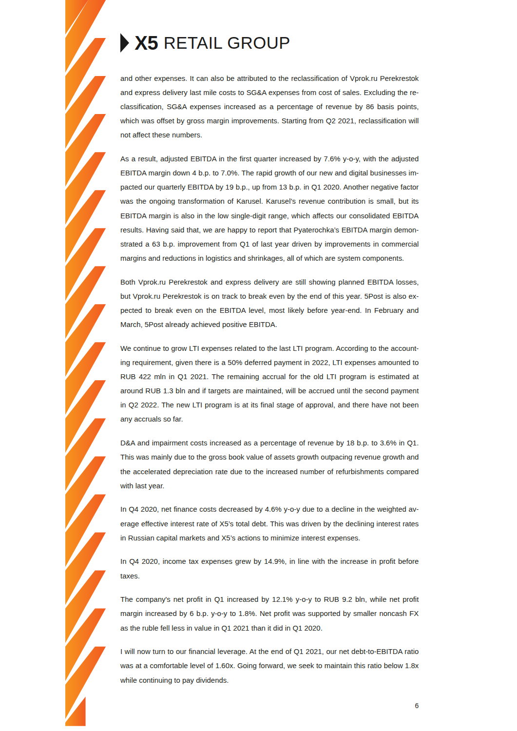X5 RETAIL GROUP
and other expenses. It can also be attributed to the reclassification of Vprok.ru Perekrestok and express delivery last mile costs to SG&A expenses from cost of sales. Excluding the reclassification, SG&A expenses increased as a percentage of revenue by 86 basis points, which was offset by gross margin improvements. Starting from Q2 2021, reclassification will not affect these numbers.
As a result, adjusted EBITDA in the first quarter increased by 7.6% y-o-y, with the adjusted EBITDA margin down 4 b.p. to 7.0%. The rapid growth of our new and digital businesses impacted our quarterly EBITDA by 19 b.p., up from 13 b.p. in Q1 2020. Another negative factor was the ongoing transformation of Karusel. Karusel’s revenue contribution is small, but its EBITDA margin is also in the low single-digit range, which affects our consolidated EBITDA results. Having said that, we are happy to report that Pyaterochka’s EBITDA margin demonstrated a 63 b.p. improvement from Q1 of last year driven by improvements in commercial margins and reductions in logistics and shrinkages, all of which are system components.
Both Vprok.ru Perekrestok and express delivery are still showing planned EBITDA losses, but Vprok.ru Perekrestok is on track to break even by the end of this year. 5Post is also expected to break even on the EBITDA level, most likely before year-end. In February and March, 5Post already achieved positive EBITDA.
We continue to grow LTI expenses related to the last LTI program. According to the accounting requirement, given there is a 50% deferred payment in 2022, LTI expenses amounted to RUB 422 mln in Q1 2021. The remaining accrual for the old LTI program is estimated at around RUB 1.3 bln and if targets are maintained, will be accrued until the second payment in Q2 2022. The new LTI program is at its final stage of approval, and there have not been any accruals so far.
D&A and impairment costs increased as a percentage of revenue by 18 b.p. to 3.6% in Q1. This was mainly due to the gross book value of assets growth outpacing revenue growth and the accelerated depreciation rate due to the increased number of refurbishments compared with last year.
In Q4 2020, net finance costs decreased by 4.6% y-o-y due to a decline in the weighted average effective interest rate of X5’s total debt. This was driven by the declining interest rates in Russian capital markets and X5’s actions to minimize interest expenses.
In Q4 2020, income tax expenses grew by 14.9%, in line with the increase in profit before taxes.
The company's net profit in Q1 increased by 12.1% y-o-y to RUB 9.2 bln, while net profit margin increased by 6 b.p. y-o-y to 1.8%. Net profit was supported by smaller noncash FX as the ruble fell less in value in Q1 2021 than it did in Q1 2020.
I will now turn to our financial leverage. At the end of Q1 2021, our net debt-to-EBITDA ratio was at a comfortable level of 1.60x. Going forward, we seek to maintain this ratio below 1.8x while continuing to pay dividends.
6